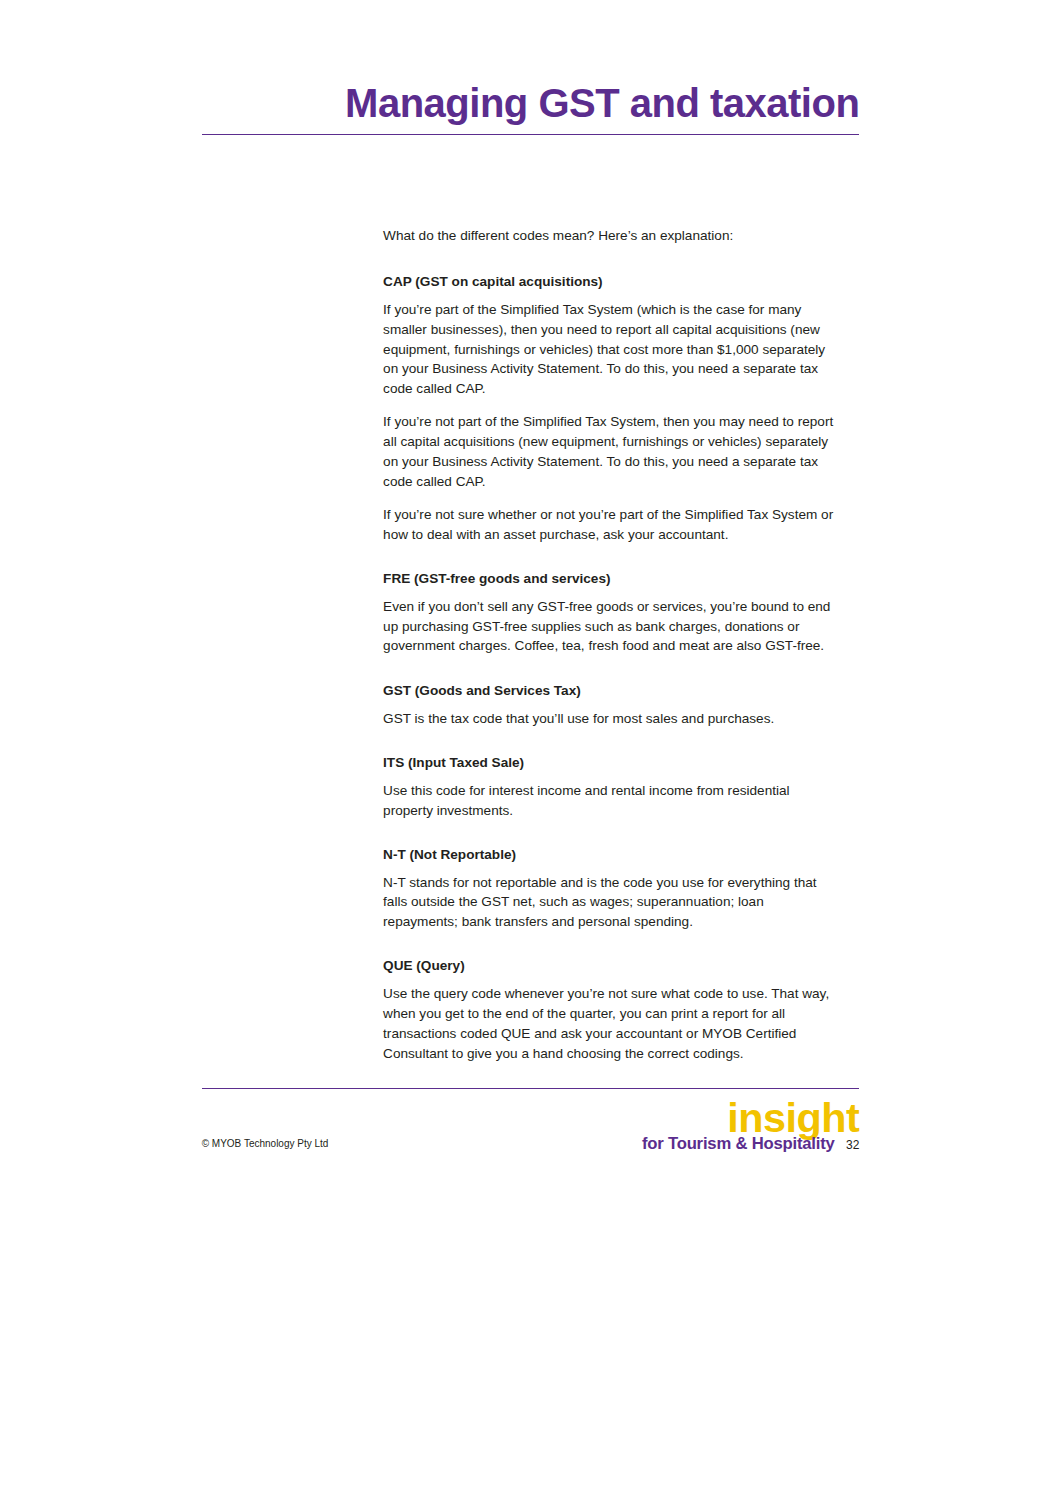Managing GST and taxation
What do the different codes mean? Here’s an explanation:
CAP (GST on capital acquisitions)
If you’re part of the Simplified Tax System (which is the case for many smaller businesses), then you need to report all capital acquisitions (new equipment, furnishings or vehicles) that cost more than $1,000 separately on your Business Activity Statement. To do this, you need a separate tax code called CAP.
If you’re not part of the Simplified Tax System, then you may need to report all capital acquisitions (new equipment, furnishings or vehicles) separately on your Business Activity Statement. To do this, you need a separate tax code called CAP.
If you’re not sure whether or not you’re part of the Simplified Tax System or how to deal with an asset purchase, ask your accountant.
FRE (GST-free goods and services)
Even if you don’t sell any GST-free goods or services, you’re bound to end up purchasing GST-free supplies such as bank charges, donations or government charges. Coffee, tea, fresh food and meat are also GST-free.
GST (Goods and Services Tax)
GST is the tax code that you’ll use for most sales and purchases.
ITS (Input Taxed Sale)
Use this code for interest income and rental income from residential property investments.
N-T (Not Reportable)
N-T stands for not reportable and is the code you use for everything that falls outside the GST net, such as wages; superannuation; loan repayments; bank transfers and personal spending.
QUE (Query)
Use the query code whenever you’re not sure what code to use. That way, when you get to the end of the quarter, you can print a report for all transactions coded QUE and ask your accountant or MYOB Certified Consultant to give you a hand choosing the correct codings.
© MYOB Technology Pty Ltd
insight for Tourism & Hospitality 32